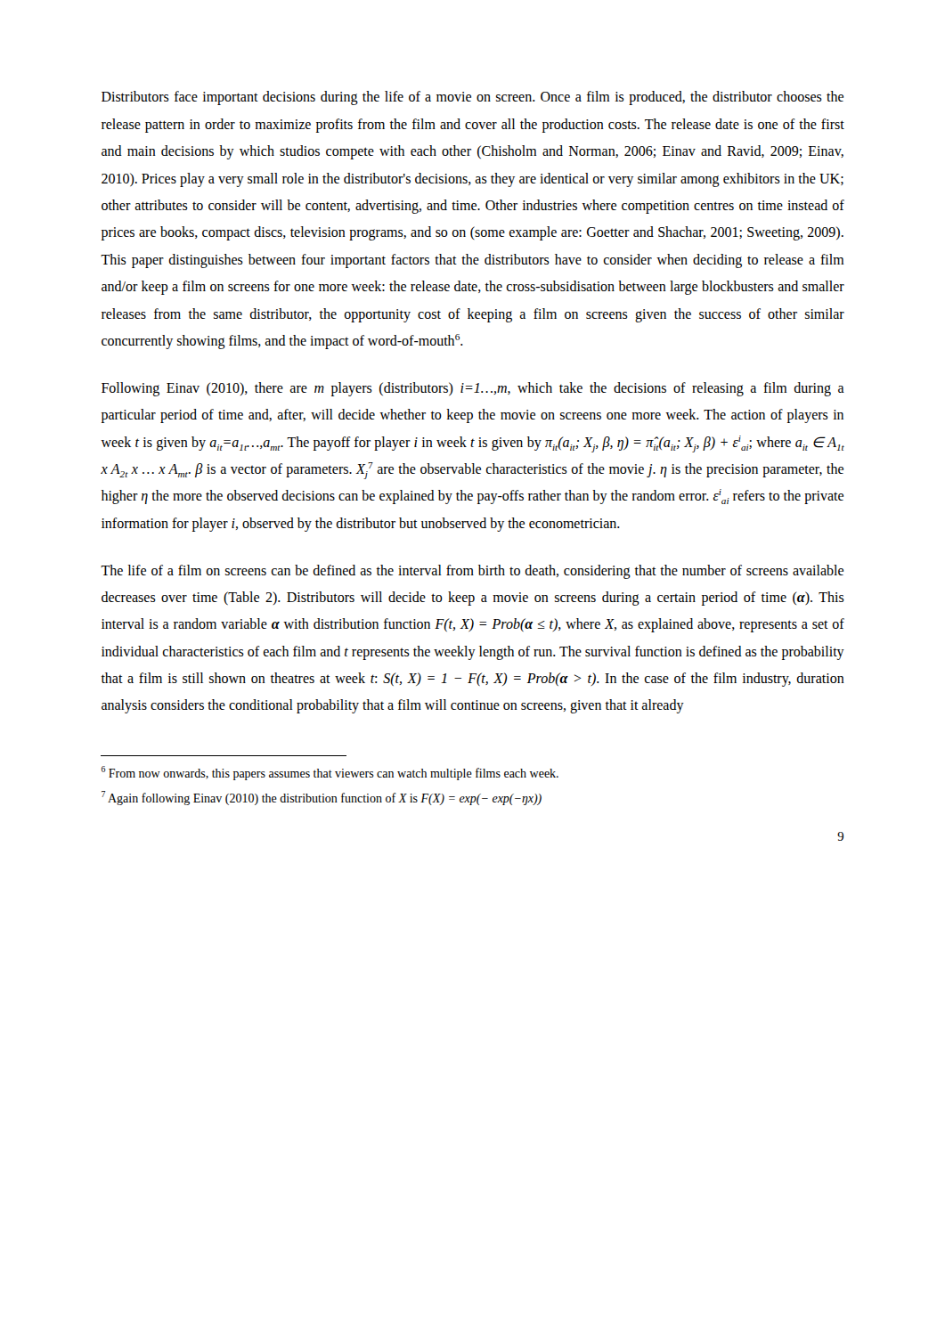Distributors face important decisions during the life of a movie on screen. Once a film is produced, the distributor chooses the release pattern in order to maximize profits from the film and cover all the production costs. The release date is one of the first and main decisions by which studios compete with each other (Chisholm and Norman, 2006; Einav and Ravid, 2009; Einav, 2010). Prices play a very small role in the distributor's decisions, as they are identical or very similar among exhibitors in the UK; other attributes to consider will be content, advertising, and time. Other industries where competition centres on time instead of prices are books, compact discs, television programs, and so on (some example are: Goetter and Shachar, 2001; Sweeting, 2009). This paper distinguishes between four important factors that the distributors have to consider when deciding to release a film and/or keep a film on screens for one more week: the release date, the cross-subsidisation between large blockbusters and smaller releases from the same distributor, the opportunity cost of keeping a film on screens given the success of other similar concurrently showing films, and the impact of word-of-mouth6.
Following Einav (2010), there are m players (distributors) i=1…,m, which take the decisions of releasing a film during a particular period of time and, after, will decide whether to keep the movie on screens one more week. The action of players in week t is given by ait=a1t…,amt. The payoff for player i in week t is given by πit(ait; Xj, β, ŋ) = π̂it(ait; Xj, β) + εiai; where ait ∈ A1t x A2t x … x Amt. β is a vector of parameters. Xj7 are the observable characteristics of the movie j. η is the precision parameter, the higher η the more the observed decisions can be explained by the pay-offs rather than by the random error. εiai refers to the private information for player i, observed by the distributor but unobserved by the econometrician.
The life of a film on screens can be defined as the interval from birth to death, considering that the number of screens available decreases over time (Table 2). Distributors will decide to keep a movie on screens during a certain period of time (α). This interval is a random variable α with distribution function F(t, X) = Prob(α ≤ t), where X, as explained above, represents a set of individual characteristics of each film and t represents the weekly length of run. The survival function is defined as the probability that a film is still shown on theatres at week t: S(t, X) = 1 − F(t, X) = Prob(α > t). In the case of the film industry, duration analysis considers the conditional probability that a film will continue on screens, given that it already
6 From now onwards, this papers assumes that viewers can watch multiple films each week.
7 Again following Einav (2010) the distribution function of X is F(X) = exp(− exp(−ŋx))
9